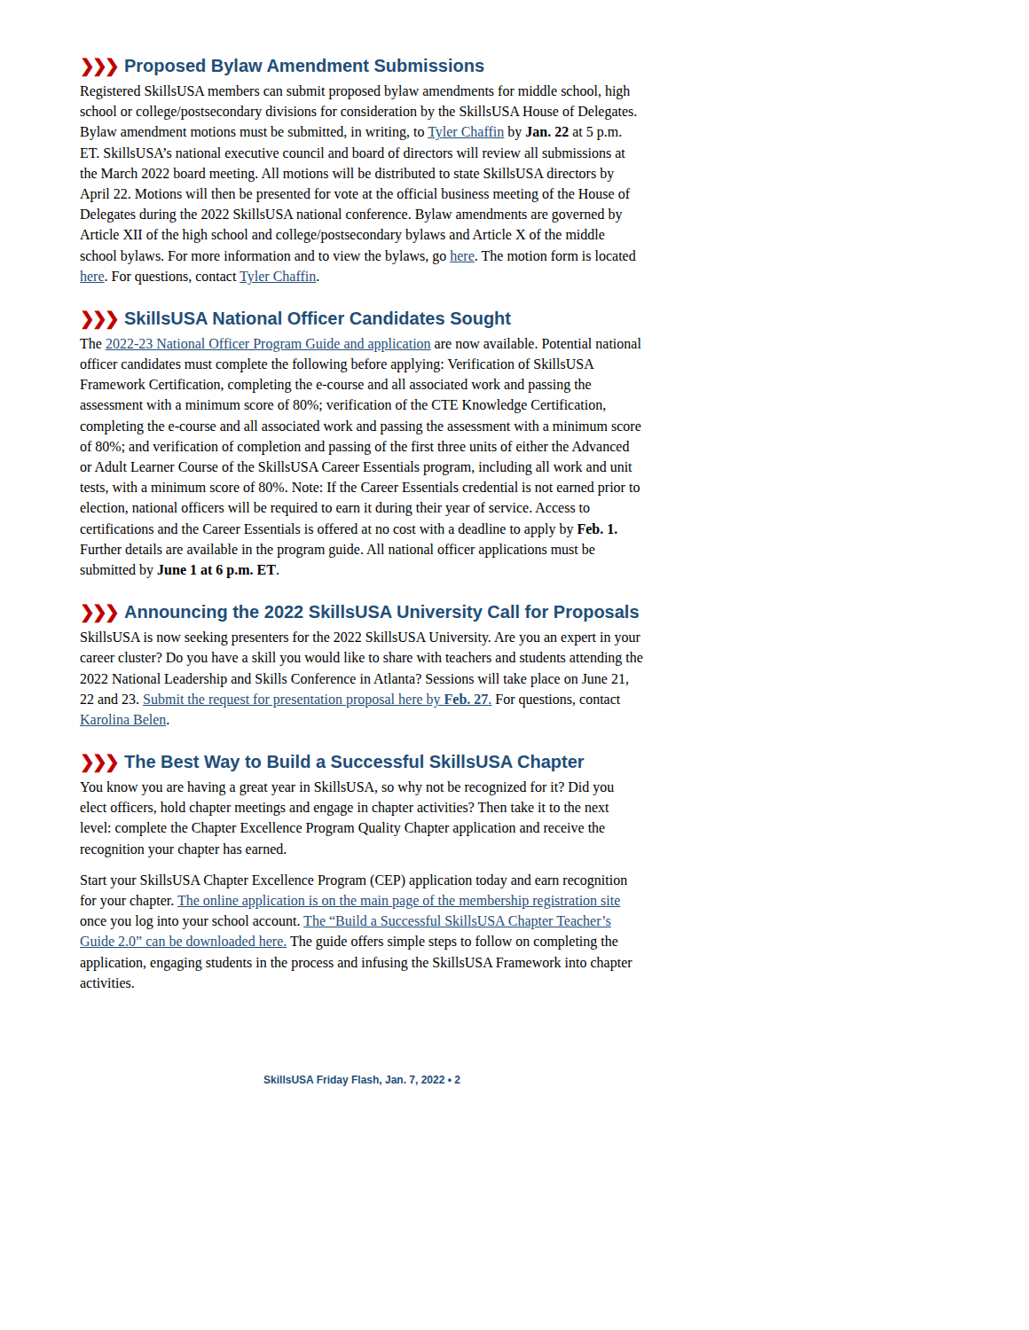❯❯❯Proposed Bylaw Amendment Submissions
Registered SkillsUSA members can submit proposed bylaw amendments for middle school, high school or college/postsecondary divisions for consideration by the SkillsUSA House of Delegates. Bylaw amendment motions must be submitted, in writing, to Tyler Chaffin by Jan. 22 at 5 p.m. ET. SkillsUSA’s national executive council and board of directors will review all submissions at the March 2022 board meeting. All motions will be distributed to state SkillsUSA directors by April 22. Motions will then be presented for vote at the official business meeting of the House of Delegates during the 2022 SkillsUSA national conference. Bylaw amendments are governed by Article XII of the high school and college/postsecondary bylaws and Article X of the middle school bylaws. For more information and to view the bylaws, go here. The motion form is located here. For questions, contact Tyler Chaffin.
❯❯❯SkillsUSA National Officer Candidates Sought
The 2022-23 National Officer Program Guide and application are now available. Potential national officer candidates must complete the following before applying: Verification of SkillsUSA Framework Certification, completing the e-course and all associated work and passing the assessment with a minimum score of 80%; verification of the CTE Knowledge Certification, completing the e-course and all associated work and passing the assessment with a minimum score of 80%; and verification of completion and passing of the first three units of either the Advanced or Adult Learner Course of the SkillsUSA Career Essentials program, including all work and unit tests, with a minimum score of 80%. Note: If the Career Essentials credential is not earned prior to election, national officers will be required to earn it during their year of service. Access to certifications and the Career Essentials is offered at no cost with a deadline to apply by Feb. 1. Further details are available in the program guide. All national officer applications must be submitted by June 1 at 6 p.m. ET.
❯❯❯Announcing the 2022 SkillsUSA University Call for Proposals
SkillsUSA is now seeking presenters for the 2022 SkillsUSA University. Are you an expert in your career cluster? Do you have a skill you would like to share with teachers and students attending the 2022 National Leadership and Skills Conference in Atlanta? Sessions will take place on June 21, 22 and 23. Submit the request for presentation proposal here by Feb. 27. For questions, contact Karolina Belen.
❯❯❯The Best Way to Build a Successful SkillsUSA Chapter
You know you are having a great year in SkillsUSA, so why not be recognized for it? Did you elect officers, hold chapter meetings and engage in chapter activities? Then take it to the next level: complete the Chapter Excellence Program Quality Chapter application and receive the recognition your chapter has earned.
Start your SkillsUSA Chapter Excellence Program (CEP) application today and earn recognition for your chapter. The online application is on the main page of the membership registration site once you log into your school account. The “Build a Successful SkillsUSA Chapter Teacher’s Guide 2.0” can be downloaded here. The guide offers simple steps to follow on completing the application, engaging students in the process and infusing the SkillsUSA Framework into chapter activities.
SkillsUSA Friday Flash, Jan. 7, 2022 • 2